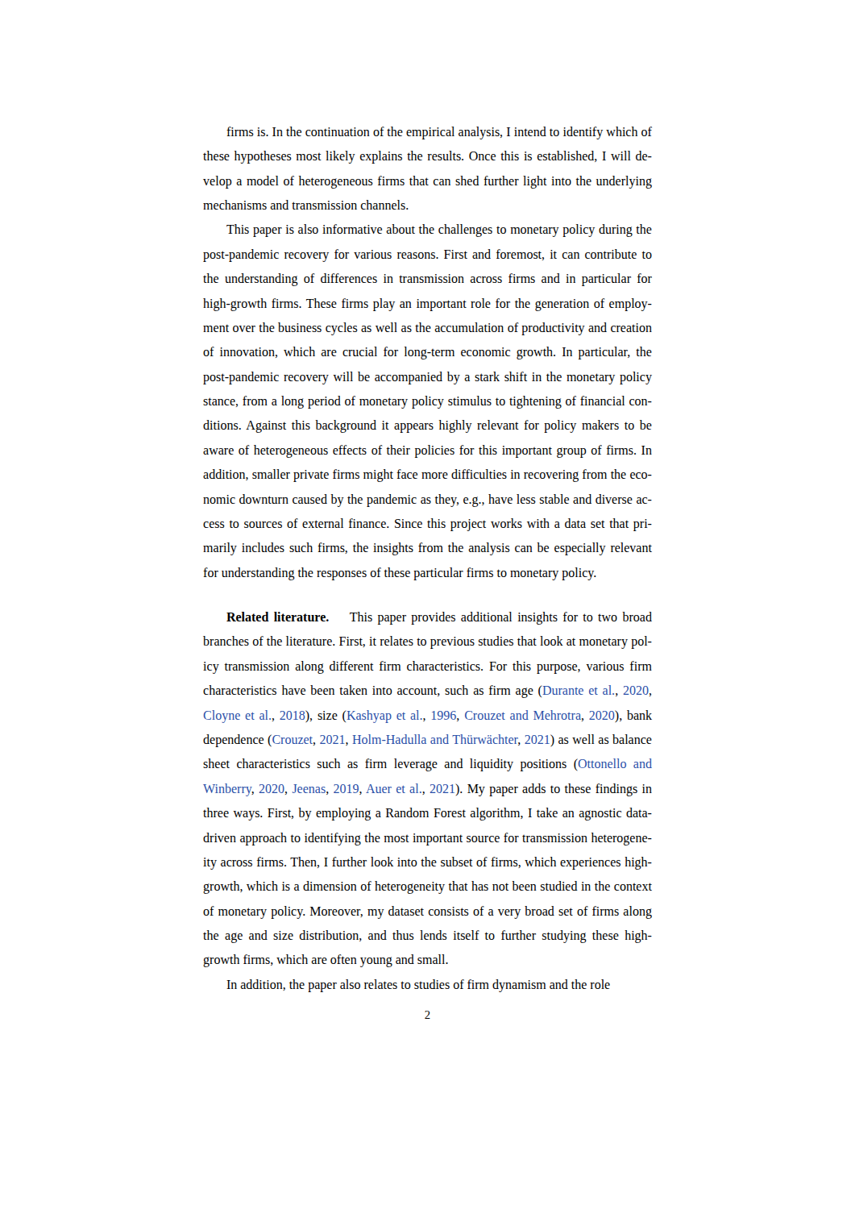firms is. In the continuation of the empirical analysis, I intend to identify which of these hypotheses most likely explains the results. Once this is established, I will develop a model of heterogeneous firms that can shed further light into the underlying mechanisms and transmission channels.
This paper is also informative about the challenges to monetary policy during the post-pandemic recovery for various reasons. First and foremost, it can contribute to the understanding of differences in transmission across firms and in particular for high-growth firms. These firms play an important role for the generation of employment over the business cycles as well as the accumulation of productivity and creation of innovation, which are crucial for long-term economic growth. In particular, the post-pandemic recovery will be accompanied by a stark shift in the monetary policy stance, from a long period of monetary policy stimulus to tightening of financial conditions. Against this background it appears highly relevant for policy makers to be aware of heterogeneous effects of their policies for this important group of firms. In addition, smaller private firms might face more difficulties in recovering from the economic downturn caused by the pandemic as they, e.g., have less stable and diverse access to sources of external finance. Since this project works with a data set that primarily includes such firms, the insights from the analysis can be especially relevant for understanding the responses of these particular firms to monetary policy.
Related literature. This paper provides additional insights for to two broad branches of the literature. First, it relates to previous studies that look at monetary policy transmission along different firm characteristics. For this purpose, various firm characteristics have been taken into account, such as firm age (Durante et al., 2020, Cloyne et al., 2018), size (Kashyap et al., 1996, Crouzet and Mehrotra, 2020), bank dependence (Crouzet, 2021, Holm-Hadulla and Thürwächter, 2021) as well as balance sheet characteristics such as firm leverage and liquidity positions (Ottonello and Winberry, 2020, Jeenas, 2019, Auer et al., 2021). My paper adds to these findings in three ways. First, by employing a Random Forest algorithm, I take an agnostic data-driven approach to identifying the most important source for transmission heterogeneity across firms. Then, I further look into the subset of firms, which experiences high-growth, which is a dimension of heterogeneity that has not been studied in the context of monetary policy. Moreover, my dataset consists of a very broad set of firms along the age and size distribution, and thus lends itself to further studying these high-growth firms, which are often young and small.
In addition, the paper also relates to studies of firm dynamism and the role
2